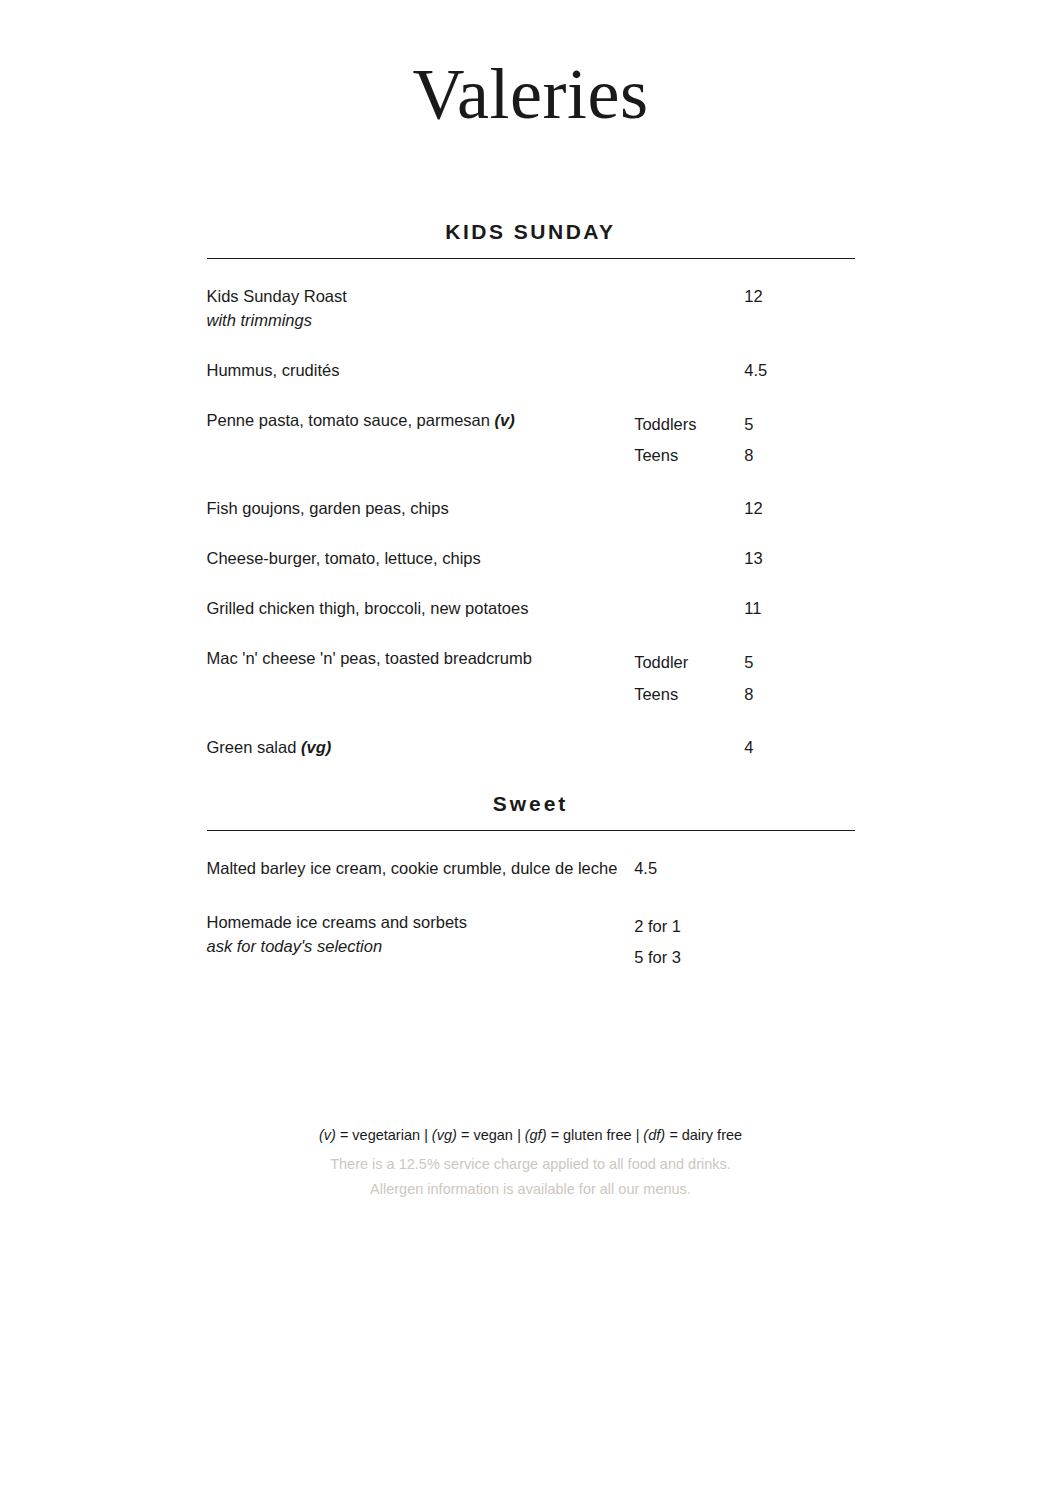Valeries
KIDS SUNDAY
| Kids Sunday Roast with trimmings | | 12 |
| Hummus, crudités | | 4.5 |
| Penne pasta, tomato sauce, parmesan (v) | Toddlers Teens | 5 8 |
| Fish goujons, garden peas, chips | | 12 |
| Cheese-burger, tomato, lettuce, chips | | 13 |
| Grilled chicken thigh, broccoli, new potatoes | | 11 |
| Mac 'n' cheese 'n' peas, toasted breadcrumb | Toddler Teens | 5 8 |
| Green salad (vg) | | 4 |
Sweet
| Malted barley ice cream, cookie crumble, dulce de leche | 4.5 |
| Homemade ice creams and sorbets ask for today's selection | 2 for 1 5 for 3 |
(v) = vegetarian | (vg) = vegan | (gf) = gluten free | (df) = dairy free
There is a 12.5% service charge applied to all food and drinks.
Allergen information is available for all our menus.